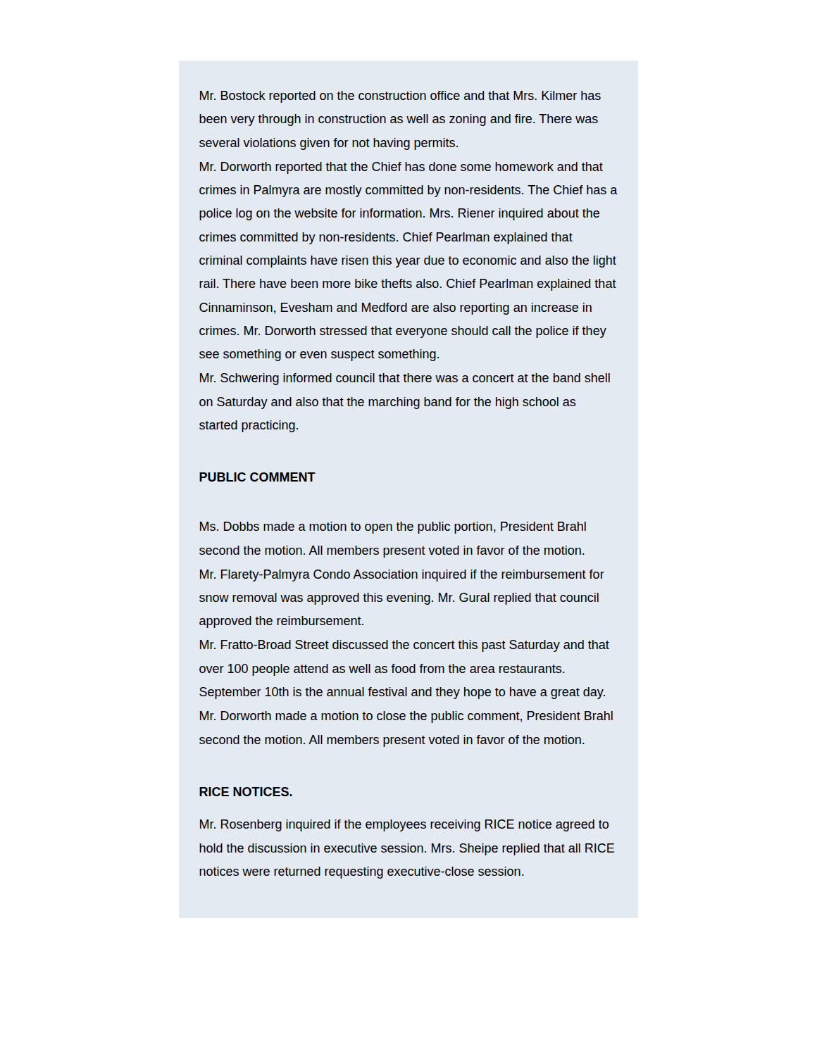Mr. Bostock reported on the construction office and that Mrs. Kilmer has been very through in construction as well as zoning and fire. There was several violations given for not having permits.
Mr. Dorworth reported that the Chief has done some homework and that crimes in Palmyra are mostly committed by non-residents. The Chief has a police log on the website for information. Mrs. Riener inquired about the crimes committed by non-residents. Chief Pearlman explained that criminal complaints have risen this year due to economic and also the light rail. There have been more bike thefts also. Chief Pearlman explained that Cinnaminson, Evesham and Medford are also reporting an increase in crimes. Mr. Dorworth stressed that everyone should call the police if they see something or even suspect something.
Mr. Schwering informed council that there was a concert at the band shell on Saturday and also that the marching band for the high school as started practicing.
PUBLIC COMMENT
Ms. Dobbs made a motion to open the public portion, President Brahl second the motion. All members present voted in favor of the motion.
Mr. Flarety-Palmyra Condo Association inquired if the reimbursement for snow removal was approved this evening. Mr. Gural replied that council approved the reimbursement.
Mr. Fratto-Broad Street discussed the concert this past Saturday and that over 100 people attend as well as food from the area restaurants. September 10th is the annual festival and they hope to have a great day.
Mr. Dorworth made a motion to close the public comment, President Brahl second the motion. All members present voted in favor of the motion.
RICE NOTICES.
Mr. Rosenberg inquired if the employees receiving RICE notice agreed to hold the discussion in executive session. Mrs. Sheipe replied that all RICE notices were returned requesting executive-close session.